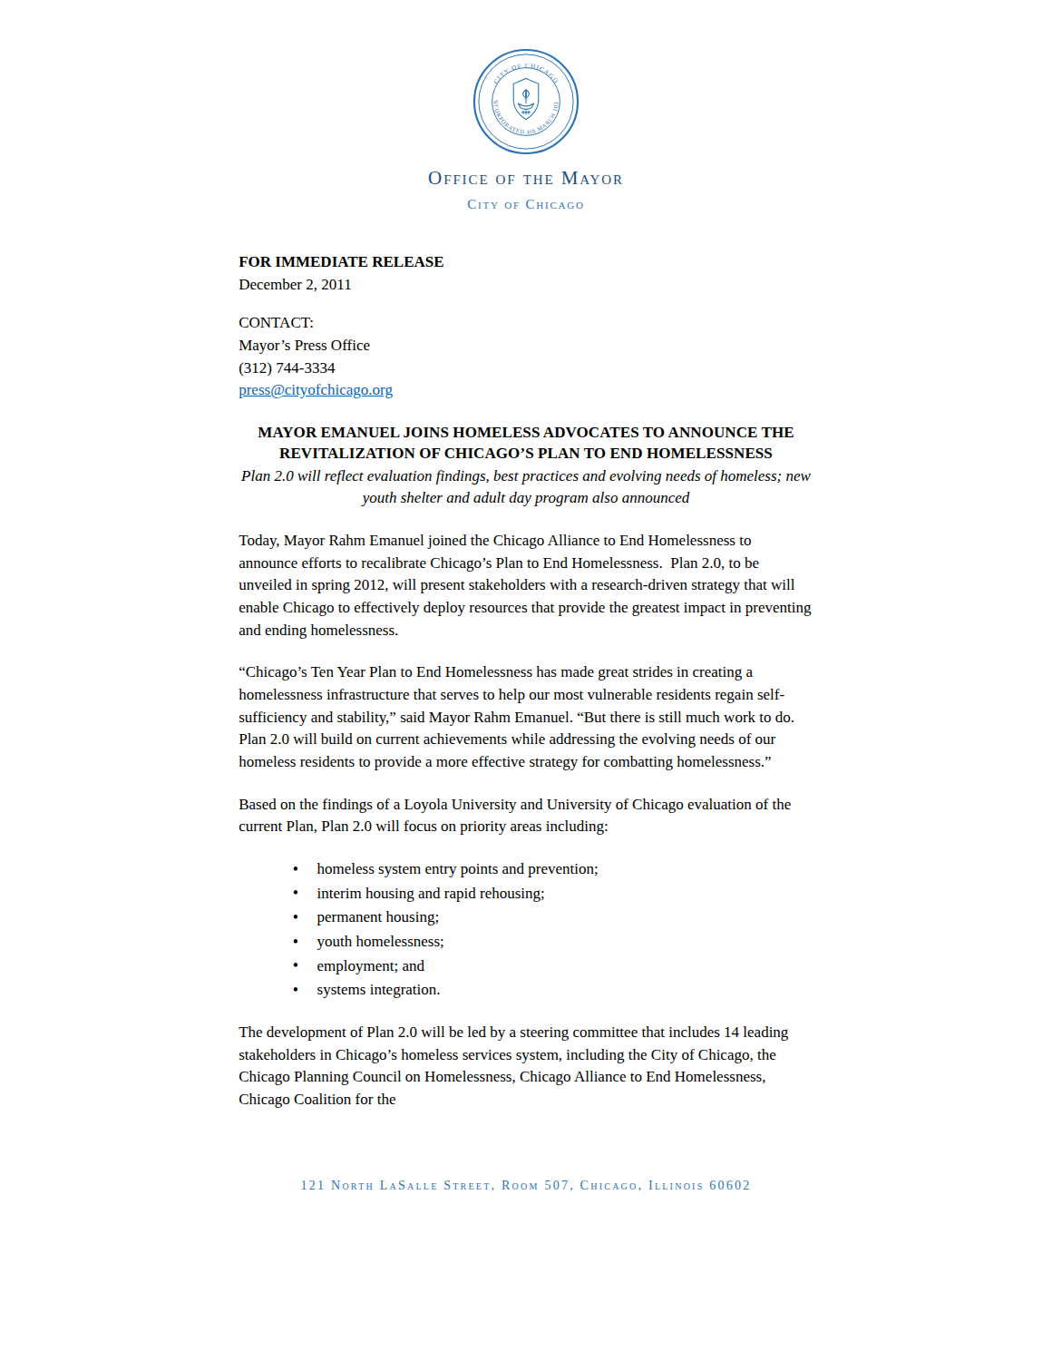CITY OF CHICAGO INCORPORATED 4th MARCH 1837
Office of the Mayor
City of Chicago
FOR IMMEDIATE RELEASE
December 2, 2011
CONTACT:
Mayor’s Press Office
(312) 744-3334
press@cityofchicago.org
Mayor Emanuel Joins Homeless Advocates to Announce the Revitalization of Chicago’s Plan to End Homelessness
Plan 2.0 will reflect evaluation findings, best practices and evolving needs of homeless; new youth shelter and adult day program also announced
Today, Mayor Rahm Emanuel joined the Chicago Alliance to End Homelessness to announce efforts to recalibrate Chicago’s Plan to End Homelessness. Plan 2.0, to be unveiled in spring 2012, will present stakeholders with a research-driven strategy that will enable Chicago to effectively deploy resources that provide the greatest impact in preventing and ending homelessness.
“Chicago’s Ten Year Plan to End Homelessness has made great strides in creating a homelessness infrastructure that serves to help our most vulnerable residents regain self-sufficiency and stability,” said Mayor Rahm Emanuel. “But there is still much work to do. Plan 2.0 will build on current achievements while addressing the evolving needs of our homeless residents to provide a more effective strategy for combatting homelessness.”
Based on the findings of a Loyola University and University of Chicago evaluation of the current Plan, Plan 2.0 will focus on priority areas including:
homeless system entry points and prevention;
interim housing and rapid rehousing;
permanent housing;
youth homelessness;
employment; and
systems integration.
The development of Plan 2.0 will be led by a steering committee that includes 14 leading stakeholders in Chicago’s homeless services system, including the City of Chicago, the Chicago Planning Council on Homelessness, Chicago Alliance to End Homelessness, Chicago Coalition for the
121 North LaSalle Street, Room 507, Chicago, Illinois 60602